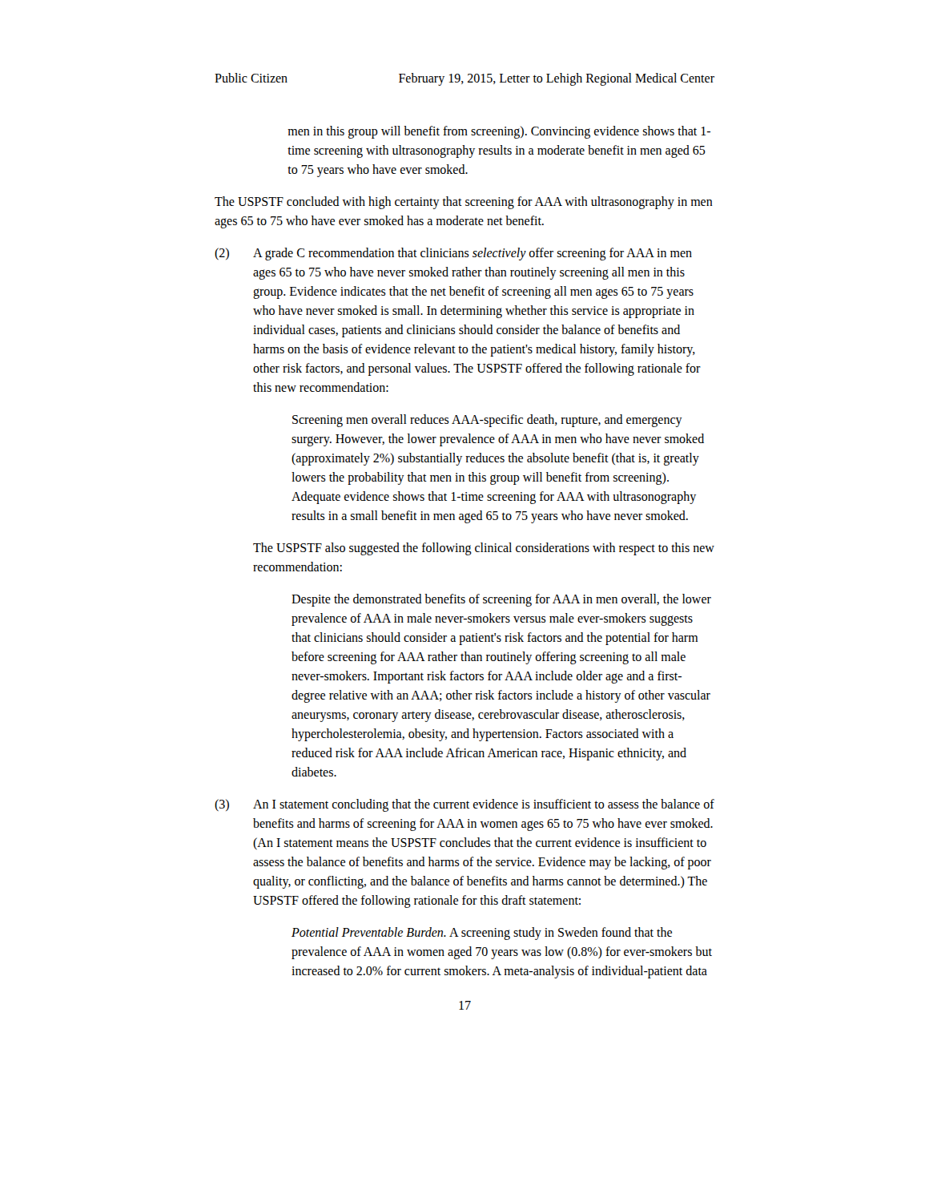Public Citizen February 19, 2015, Letter to Lehigh Regional Medical Center
men in this group will benefit from screening). Convincing evidence shows that 1-time screening with ultrasonography results in a moderate benefit in men aged 65 to 75 years who have ever smoked.
The USPSTF concluded with high certainty that screening for AAA with ultrasonography in men ages 65 to 75 who have ever smoked has a moderate net benefit.
(2) A grade C recommendation that clinicians selectively offer screening for AAA in men ages 65 to 75 who have never smoked rather than routinely screening all men in this group. Evidence indicates that the net benefit of screening all men ages 65 to 75 years who have never smoked is small. In determining whether this service is appropriate in individual cases, patients and clinicians should consider the balance of benefits and harms on the basis of evidence relevant to the patient's medical history, family history, other risk factors, and personal values. The USPSTF offered the following rationale for this new recommendation:
Screening men overall reduces AAA-specific death, rupture, and emergency surgery. However, the lower prevalence of AAA in men who have never smoked (approximately 2%) substantially reduces the absolute benefit (that is, it greatly lowers the probability that men in this group will benefit from screening). Adequate evidence shows that 1-time screening for AAA with ultrasonography results in a small benefit in men aged 65 to 75 years who have never smoked.
The USPSTF also suggested the following clinical considerations with respect to this new recommendation:
Despite the demonstrated benefits of screening for AAA in men overall, the lower prevalence of AAA in male never-smokers versus male ever-smokers suggests that clinicians should consider a patient's risk factors and the potential for harm before screening for AAA rather than routinely offering screening to all male never-smokers. Important risk factors for AAA include older age and a first-degree relative with an AAA; other risk factors include a history of other vascular aneurysms, coronary artery disease, cerebrovascular disease, atherosclerosis, hypercholesterolemia, obesity, and hypertension. Factors associated with a reduced risk for AAA include African American race, Hispanic ethnicity, and diabetes.
(3) An I statement concluding that the current evidence is insufficient to assess the balance of benefits and harms of screening for AAA in women ages 65 to 75 who have ever smoked. (An I statement means the USPSTF concludes that the current evidence is insufficient to assess the balance of benefits and harms of the service. Evidence may be lacking, of poor quality, or conflicting, and the balance of benefits and harms cannot be determined.) The USPSTF offered the following rationale for this draft statement:
Potential Preventable Burden. A screening study in Sweden found that the prevalence of AAA in women aged 70 years was low (0.8%) for ever-smokers but increased to 2.0% for current smokers. A meta-analysis of individual-patient data
17